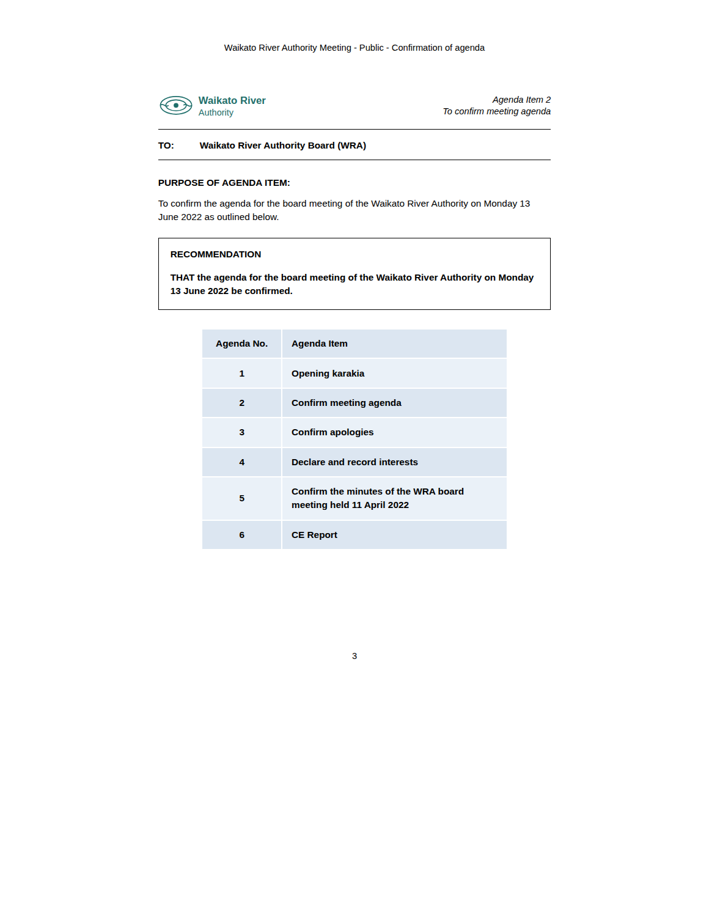Waikato River Authority Meeting - Public - Confirmation of agenda
Waikato River Authority
Agenda Item 2
To confirm meeting agenda
TO: Waikato River Authority Board (WRA)
PURPOSE OF AGENDA ITEM:
To confirm the agenda for the board meeting of the Waikato River Authority on Monday 13 June 2022 as outlined below.
RECOMMENDATION
THAT the agenda for the board meeting of the Waikato River Authority on Monday 13 June 2022 be confirmed.
| Agenda No. | Agenda Item |
| --- | --- |
| 1 | Opening karakia |
| 2 | Confirm meeting agenda |
| 3 | Confirm apologies |
| 4 | Declare and record interests |
| 5 | Confirm the minutes of the WRA board meeting held 11 April 2022 |
| 6 | CE Report |
3